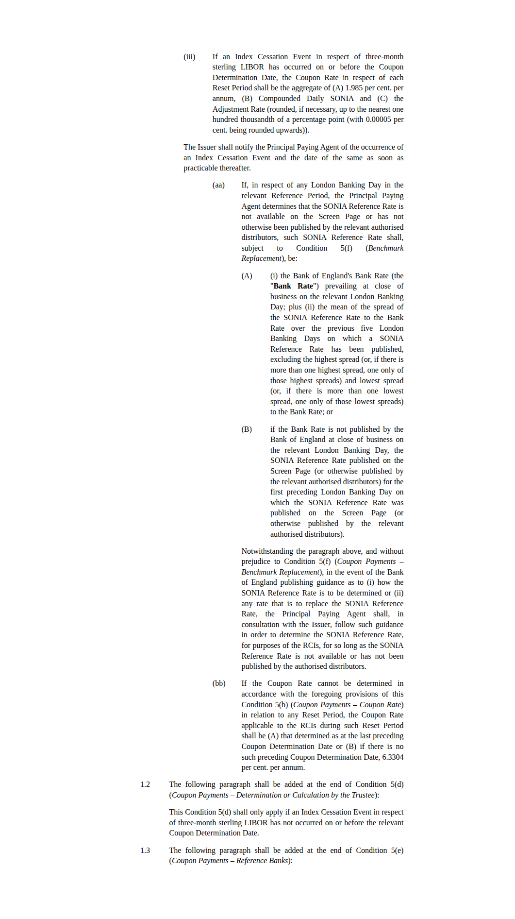(iii)
If an Index Cessation Event in respect of three-month sterling LIBOR has occurred on or before the Coupon Determination Date, the Coupon Rate in respect of each Reset Period shall be the aggregate of (A) 1.985 per cent. per annum, (B) Compounded Daily SONIA and (C) the Adjustment Rate (rounded, if necessary, up to the nearest one hundred thousandth of a percentage point (with 0.00005 per cent. being rounded upwards)).
The Issuer shall notify the Principal Paying Agent of the occurrence of an Index Cessation Event and the date of the same as soon as practicable thereafter.
(aa)
If, in respect of any London Banking Day in the relevant Reference Period, the Principal Paying Agent determines that the SONIA Reference Rate is not available on the Screen Page or has not otherwise been published by the relevant authorised distributors, such SONIA Reference Rate shall, subject to Condition 5(f) (Benchmark Replacement), be:
(A)
(i) the Bank of England's Bank Rate (the "Bank Rate") prevailing at close of business on the relevant London Banking Day; plus (ii) the mean of the spread of the SONIA Reference Rate to the Bank Rate over the previous five London Banking Days on which a SONIA Reference Rate has been published, excluding the highest spread (or, if there is more than one highest spread, one only of those highest spreads) and lowest spread (or, if there is more than one lowest spread, one only of those lowest spreads) to the Bank Rate; or
(B)
if the Bank Rate is not published by the Bank of England at close of business on the relevant London Banking Day, the SONIA Reference Rate published on the Screen Page (or otherwise published by the relevant authorised distributors) for the first preceding London Banking Day on which the SONIA Reference Rate was published on the Screen Page (or otherwise published by the relevant authorised distributors).
Notwithstanding the paragraph above, and without prejudice to Condition 5(f) (Coupon Payments – Benchmark Replacement), in the event of the Bank of England publishing guidance as to (i) how the SONIA Reference Rate is to be determined or (ii) any rate that is to replace the SONIA Reference Rate, the Principal Paying Agent shall, in consultation with the Issuer, follow such guidance in order to determine the SONIA Reference Rate, for purposes of the RCIs, for so long as the SONIA Reference Rate is not available or has not been published by the authorised distributors.
(bb)
If the Coupon Rate cannot be determined in accordance with the foregoing provisions of this Condition 5(b) (Coupon Payments – Coupon Rate) in relation to any Reset Period, the Coupon Rate applicable to the RCIs during such Reset Period shall be (A) that determined as at the last preceding Coupon Determination Date or (B) if there is no such preceding Coupon Determination Date, 6.3304 per cent. per annum.
1.2
The following paragraph shall be added at the end of Condition 5(d) (Coupon Payments – Determination or Calculation by the Trustee):
This Condition 5(d) shall only apply if an Index Cessation Event in respect of three-month sterling LIBOR has not occurred on or before the relevant Coupon Determination Date.
1.3
The following paragraph shall be added at the end of Condition 5(e) (Coupon Payments – Reference Banks):